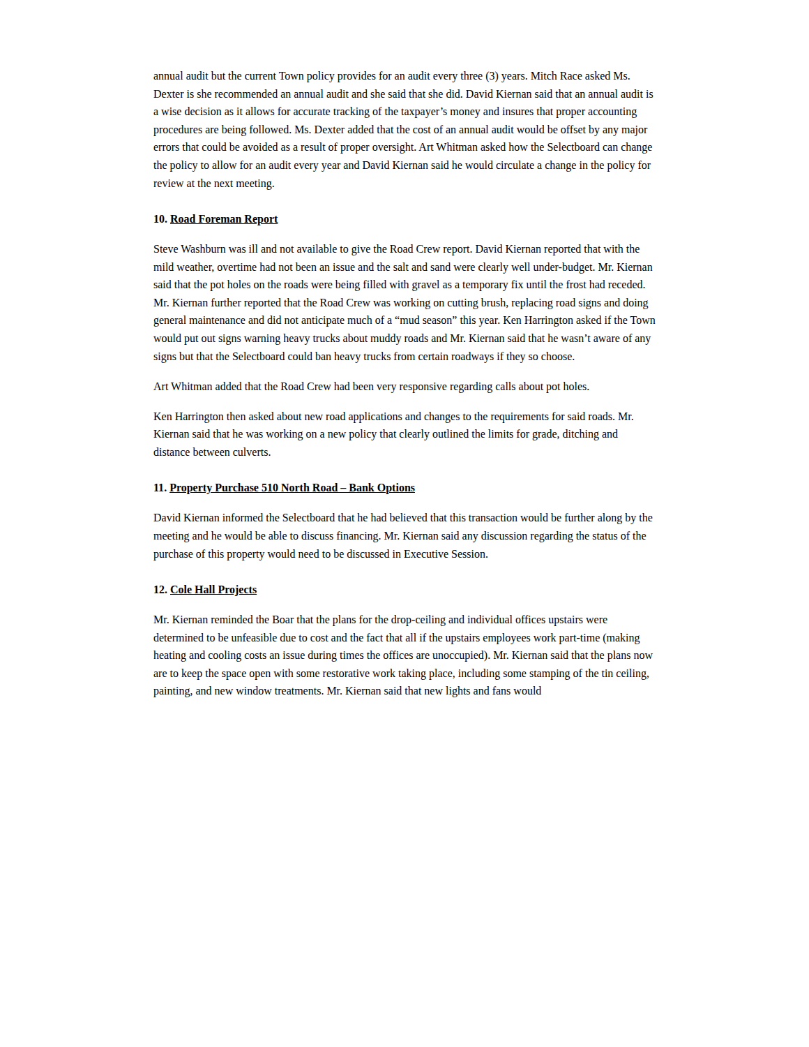annual audit but the current Town policy provides for an audit every three (3) years. Mitch Race asked Ms. Dexter is she recommended an annual audit and she said that she did. David Kiernan said that an annual audit is a wise decision as it allows for accurate tracking of the taxpayer’s money and insures that proper accounting procedures are being followed. Ms. Dexter added that the cost of an annual audit would be offset by any major errors that could be avoided as a result of proper oversight. Art Whitman asked how the Selectboard can change the policy to allow for an audit every year and David Kiernan said he would circulate a change in the policy for review at the next meeting.
Road Foreman Report
Steve Washburn was ill and not available to give the Road Crew report. David Kiernan reported that with the mild weather, overtime had not been an issue and the salt and sand were clearly well under-budget. Mr. Kiernan said that the pot holes on the roads were being filled with gravel as a temporary fix until the frost had receded. Mr. Kiernan further reported that the Road Crew was working on cutting brush, replacing road signs and doing general maintenance and did not anticipate much of a “mud season” this year. Ken Harrington asked if the Town would put out signs warning heavy trucks about muddy roads and Mr. Kiernan said that he wasn’t aware of any signs but that the Selectboard could ban heavy trucks from certain roadways if they so choose.
Art Whitman added that the Road Crew had been very responsive regarding calls about pot holes.
Ken Harrington then asked about new road applications and changes to the requirements for said roads. Mr. Kiernan said that he was working on a new policy that clearly outlined the limits for grade, ditching and distance between culverts.
Property Purchase 510 North Road – Bank Options
David Kiernan informed the Selectboard that he had believed that this transaction would be further along by the meeting and he would be able to discuss financing. Mr. Kiernan said any discussion regarding the status of the purchase of this property would need to be discussed in Executive Session.
Cole Hall Projects
Mr. Kiernan reminded the Boar that the plans for the drop-ceiling and individual offices upstairs were determined to be unfeasible due to cost and the fact that all if the upstairs employees work part-time (making heating and cooling costs an issue during times the offices are unoccupied). Mr. Kiernan said that the plans now are to keep the space open with some restorative work taking place, including some stamping of the tin ceiling, painting, and new window treatments. Mr. Kiernan said that new lights and fans would